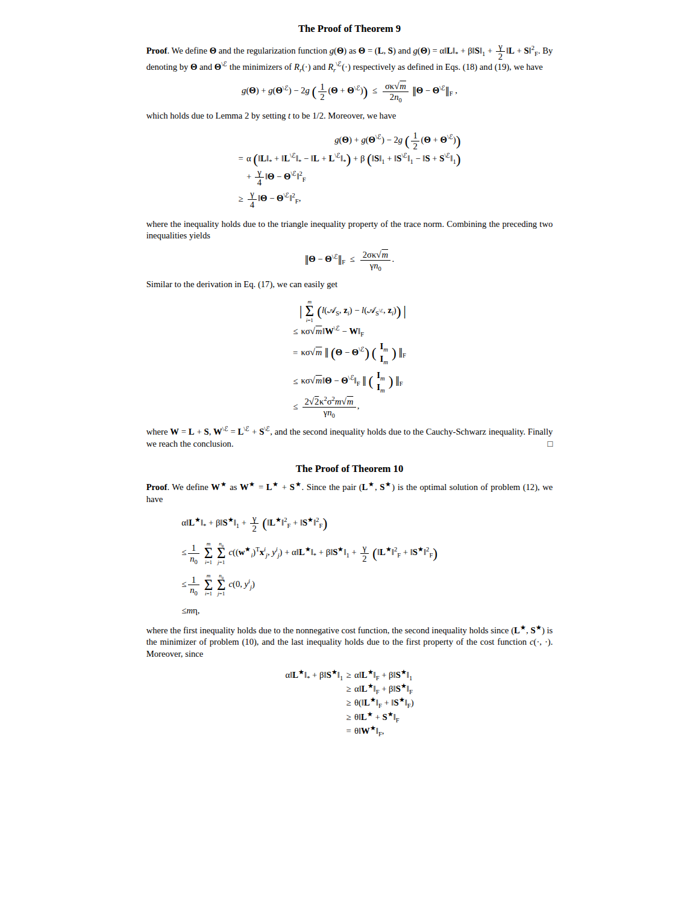The Proof of Theorem 9
Proof. We define Θ and the regularization function g(Θ) as Θ = (L, S) and g(Θ) = α‖L‖* + β‖S‖1 + γ 2‖L + S‖2F. By denoting by Θ and Θ\ℰ the minimizers of Rr(·) and Rr\ℰ(·) respectively as defined in Eqs. (18) and (19), we have
g(Θ) + g(Θ\ℰ) − 2g (12(Θ + Θ\ℰ)) ≤ σκ√m 2n0 ‖Θ − Θ\ℰ‖F ,
which holds due to Lemma 2 by setting t to be 1/2. Moreover, we have
| g ( Θ ) + g ( Θ \ℰ ) − 2 g ( 1 2 ( Θ + Θ \ℰ ) ) |
| = | α ( ‖ L ‖ * + ‖ L \ℰ ‖ * − ‖ L + L \ℰ ‖ * ) + β ( ‖ S ‖ 1 + ‖ S \ℰ ‖ 1 − ‖ S + S \ℰ ‖ 1 ) |
| | + γ 4 ‖ Θ − Θ \ℰ ‖ 2 F |
| ≥ | γ 4 ‖ Θ − Θ \ℰ ‖ 2 F , |
where the inequality holds due to the triangle inequality property of the trace norm. Combining the preceding two inequalities yields
‖Θ − Θ\ℰ‖F ≤ 2σκ√m γn0.
Similar to the derivation in Eq. (17), we can easily get
| / m Σ i =1 ( l (𝒜 S , z i ) − l (𝒜 S \ℰ , z i ) ) / |
| ≤ | κσ √ m ‖ W \ℰ − W ‖ F |
| = | κσ √ m ‖ ( Θ − Θ \ℰ ) ( / I m / / I m / ) ‖ F |
| ≤ | κσ √ m ‖ Θ − Θ \ℰ ‖ F ‖ ( / I m / / I m / ) ‖ F |
| ≤ | 2 √ 2 κ 2 σ 2 m √ m γ n 0 , |
where W = L + S, W\ℰ = L\ℰ + S\ℰ, and the second inequality holds due to the Cauchy-Schwarz inequality. Finally we reach the conclusion. □
The Proof of Theorem 10
Proof. We define W★ as W★ = L★ + S★. Since the pair (L★, S★) is the optimal solution of problem (12), we have
α‖L★‖* + β‖S★‖1 + γ 2 (‖L★‖2F + ‖S★‖2F)
≤1 n0 mΣi=1 n0 Σj=1 c((w★i)Txij, yij) + α‖L★‖* + β‖S★‖1 + γ 2 (‖L★‖2F + ‖S★‖2F)
≤1 n0 mΣi=1 n0 Σj=1 c(0, yij)
≤mη,
where the first inequality holds due to the nonnegative cost function, the second inequality holds since (L★, S★) is the minimizer of problem (10), and the last inequality holds due to the first property of the cost function c(·, ·). Moreover, since
| α‖ L ★ ‖ * + β‖ S ★ ‖ 1 | ≥ | α‖ L ★ ‖ F + β‖ S ★ ‖ 1 |
| | ≥ | α‖ L ★ ‖ F + β‖ S ★ ‖ F |
| | ≥ | θ(‖ L ★ ‖ F + ‖ S ★ ‖ F ) |
| | ≥ | θ‖ L ★ + S ★ ‖ F |
| | = | θ‖ W ★ ‖ F , |